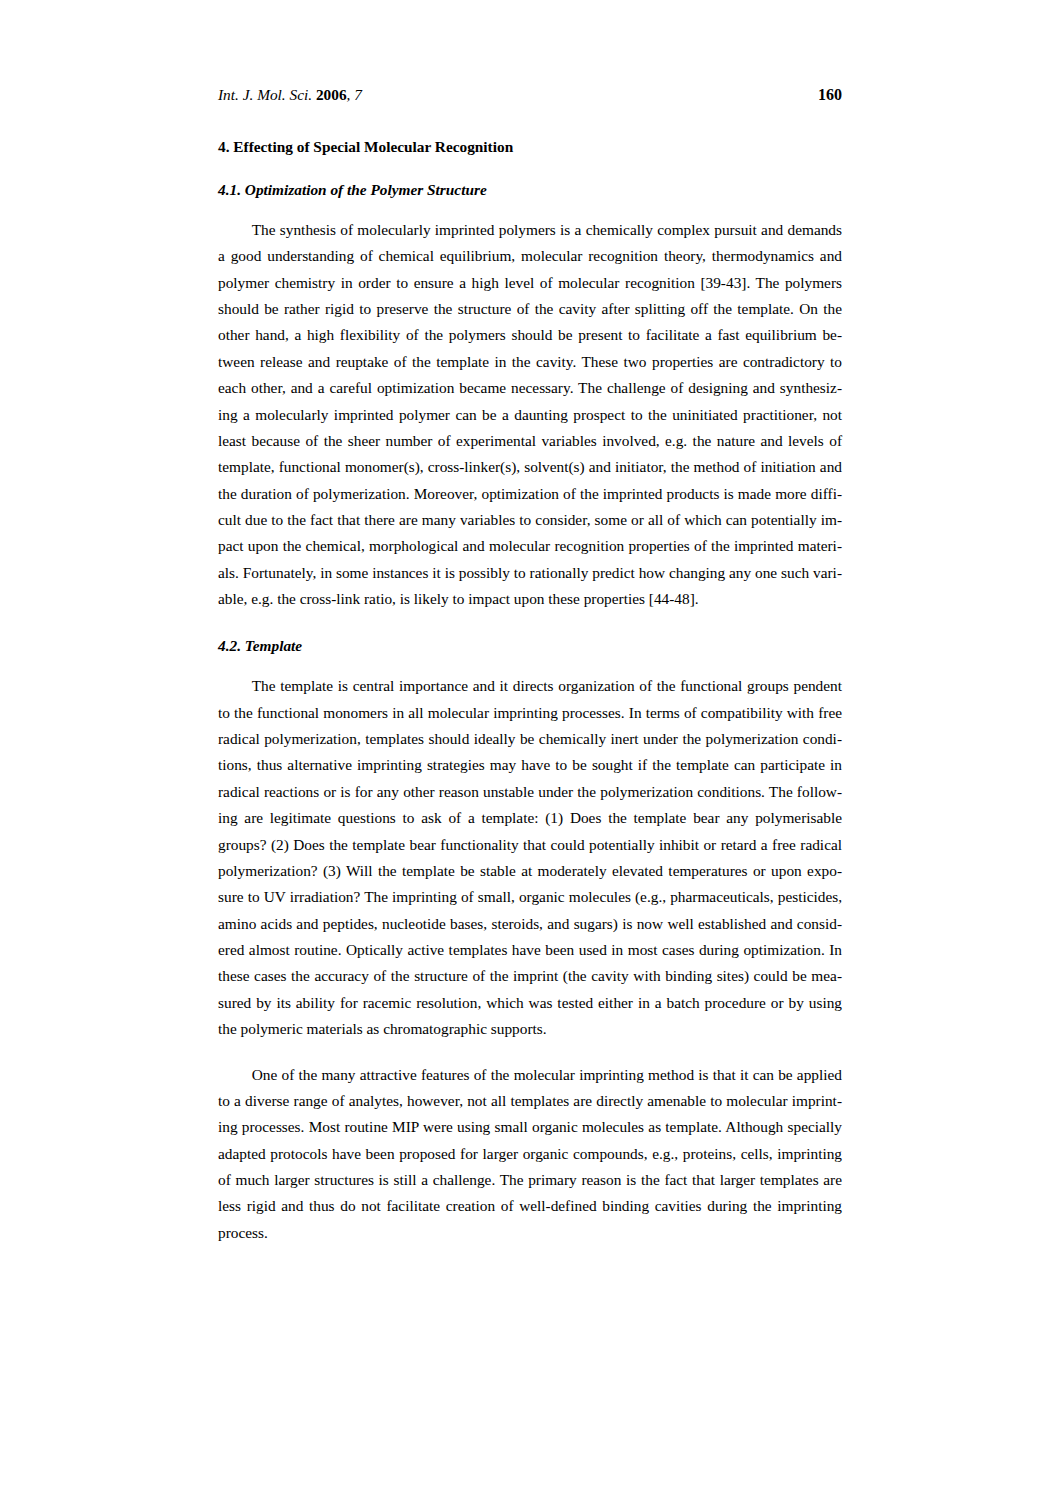Int. J. Mol. Sci. 2006, 7
160
4. Effecting of Special Molecular Recognition
4.1. Optimization of the Polymer Structure
The synthesis of molecularly imprinted polymers is a chemically complex pursuit and demands a good understanding of chemical equilibrium, molecular recognition theory, thermodynamics and polymer chemistry in order to ensure a high level of molecular recognition [39-43]. The polymers should be rather rigid to preserve the structure of the cavity after splitting off the template. On the other hand, a high flexibility of the polymers should be present to facilitate a fast equilibrium between release and reuptake of the template in the cavity. These two properties are contradictory to each other, and a careful optimization became necessary. The challenge of designing and synthesizing a molecularly imprinted polymer can be a daunting prospect to the uninitiated practitioner, not least because of the sheer number of experimental variables involved, e.g. the nature and levels of template, functional monomer(s), cross-linker(s), solvent(s) and initiator, the method of initiation and the duration of polymerization. Moreover, optimization of the imprinted products is made more difficult due to the fact that there are many variables to consider, some or all of which can potentially impact upon the chemical, morphological and molecular recognition properties of the imprinted materials. Fortunately, in some instances it is possibly to rationally predict how changing any one such variable, e.g. the cross-link ratio, is likely to impact upon these properties [44-48].
4.2. Template
The template is central importance and it directs organization of the functional groups pendent to the functional monomers in all molecular imprinting processes. In terms of compatibility with free radical polymerization, templates should ideally be chemically inert under the polymerization conditions, thus alternative imprinting strategies may have to be sought if the template can participate in radical reactions or is for any other reason unstable under the polymerization conditions. The following are legitimate questions to ask of a template: (1) Does the template bear any polymerisable groups? (2) Does the template bear functionality that could potentially inhibit or retard a free radical polymerization? (3) Will the template be stable at moderately elevated temperatures or upon exposure to UV irradiation? The imprinting of small, organic molecules (e.g., pharmaceuticals, pesticides, amino acids and peptides, nucleotide bases, steroids, and sugars) is now well established and considered almost routine. Optically active templates have been used in most cases during optimization. In these cases the accuracy of the structure of the imprint (the cavity with binding sites) could be measured by its ability for racemic resolution, which was tested either in a batch procedure or by using the polymeric materials as chromatographic supports.
One of the many attractive features of the molecular imprinting method is that it can be applied to a diverse range of analytes, however, not all templates are directly amenable to molecular imprinting processes. Most routine MIP were using small organic molecules as template. Although specially adapted protocols have been proposed for larger organic compounds, e.g., proteins, cells, imprinting of much larger structures is still a challenge. The primary reason is the fact that larger templates are less rigid and thus do not facilitate creation of well-defined binding cavities during the imprinting process.